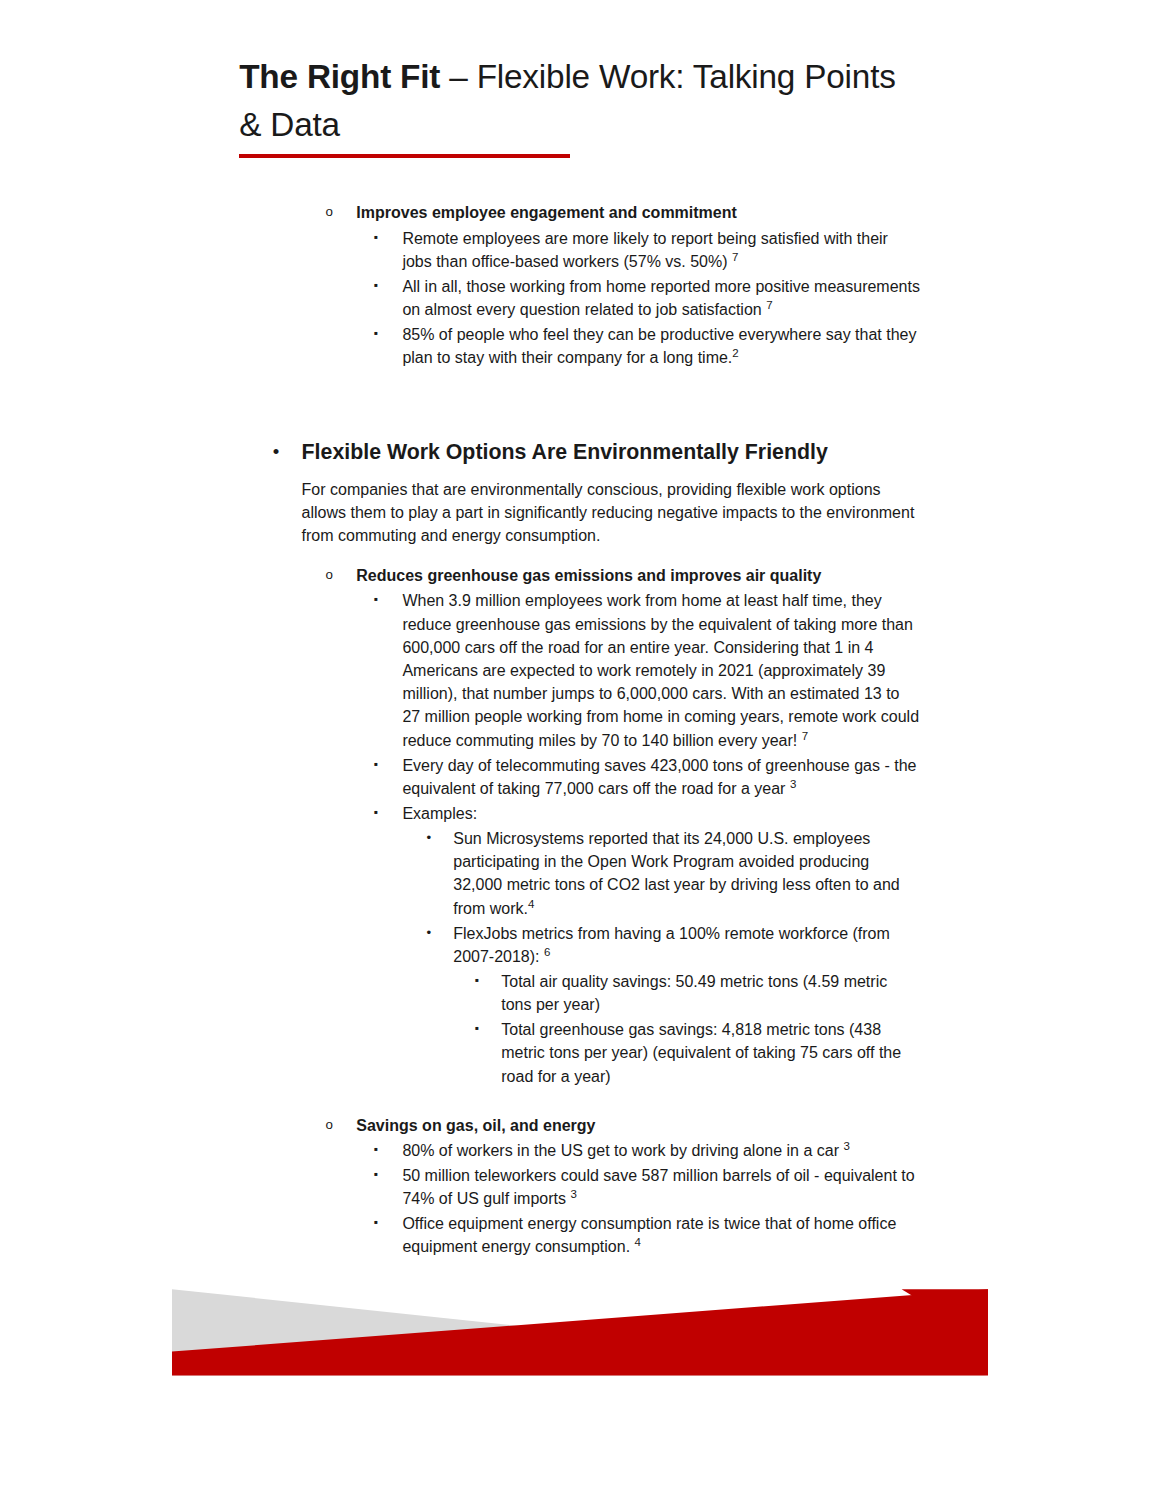The Right Fit – Flexible Work: Talking Points & Data
o
Improves employee engagement and commitment
▪
Remote employees are more likely to report being satisfied with their jobs than office-based workers (57% vs. 50%) 7
▪
All in all, those working from home reported more positive measurements on almost every question related to job satisfaction 7
▪
85% of people who feel they can be productive everywhere say that they plan to stay with their company for a long time.2
•
Flexible Work Options Are Environmentally Friendly
For companies that are environmentally conscious, providing flexible work options allows them to play a part in significantly reducing negative impacts to the environment from commuting and energy consumption.
o
Reduces greenhouse gas emissions and improves air quality
▪
When 3.9 million employees work from home at least half time, they reduce greenhouse gas emissions by the equivalent of taking more than 600,000 cars off the road for an entire year. Considering that 1 in 4 Americans are expected to work remotely in 2021 (approximately 39 million), that number jumps to 6,000,000 cars. With an estimated 13 to 27 million people working from home in coming years, remote work could reduce commuting miles by 70 to 140 billion every year! 7
▪
Every day of telecommuting saves 423,000 tons of greenhouse gas - the equivalent of taking 77,000 cars off the road for a year 3
▪
Examples:
•
Sun Microsystems reported that its 24,000 U.S. employees participating in the Open Work Program avoided producing 32,000 metric tons of CO2 last year by driving less often to and from work.4
•
FlexJobs metrics from having a 100% remote workforce (from 2007-2018): 6
▪
Total air quality savings: 50.49 metric tons (4.59 metric tons per year)
▪
Total greenhouse gas savings: 4,818 metric tons (438 metric tons per year) (equivalent of taking 75 cars off the road for a year)
o
Savings on gas, oil, and energy
▪
80% of workers in the US get to work by driving alone in a car 3
▪
50 million teleworkers could save 587 million barrels of oil - equivalent to 74% of US gulf imports 3
▪
Office equipment energy consumption rate is twice that of home office equipment energy consumption. 4